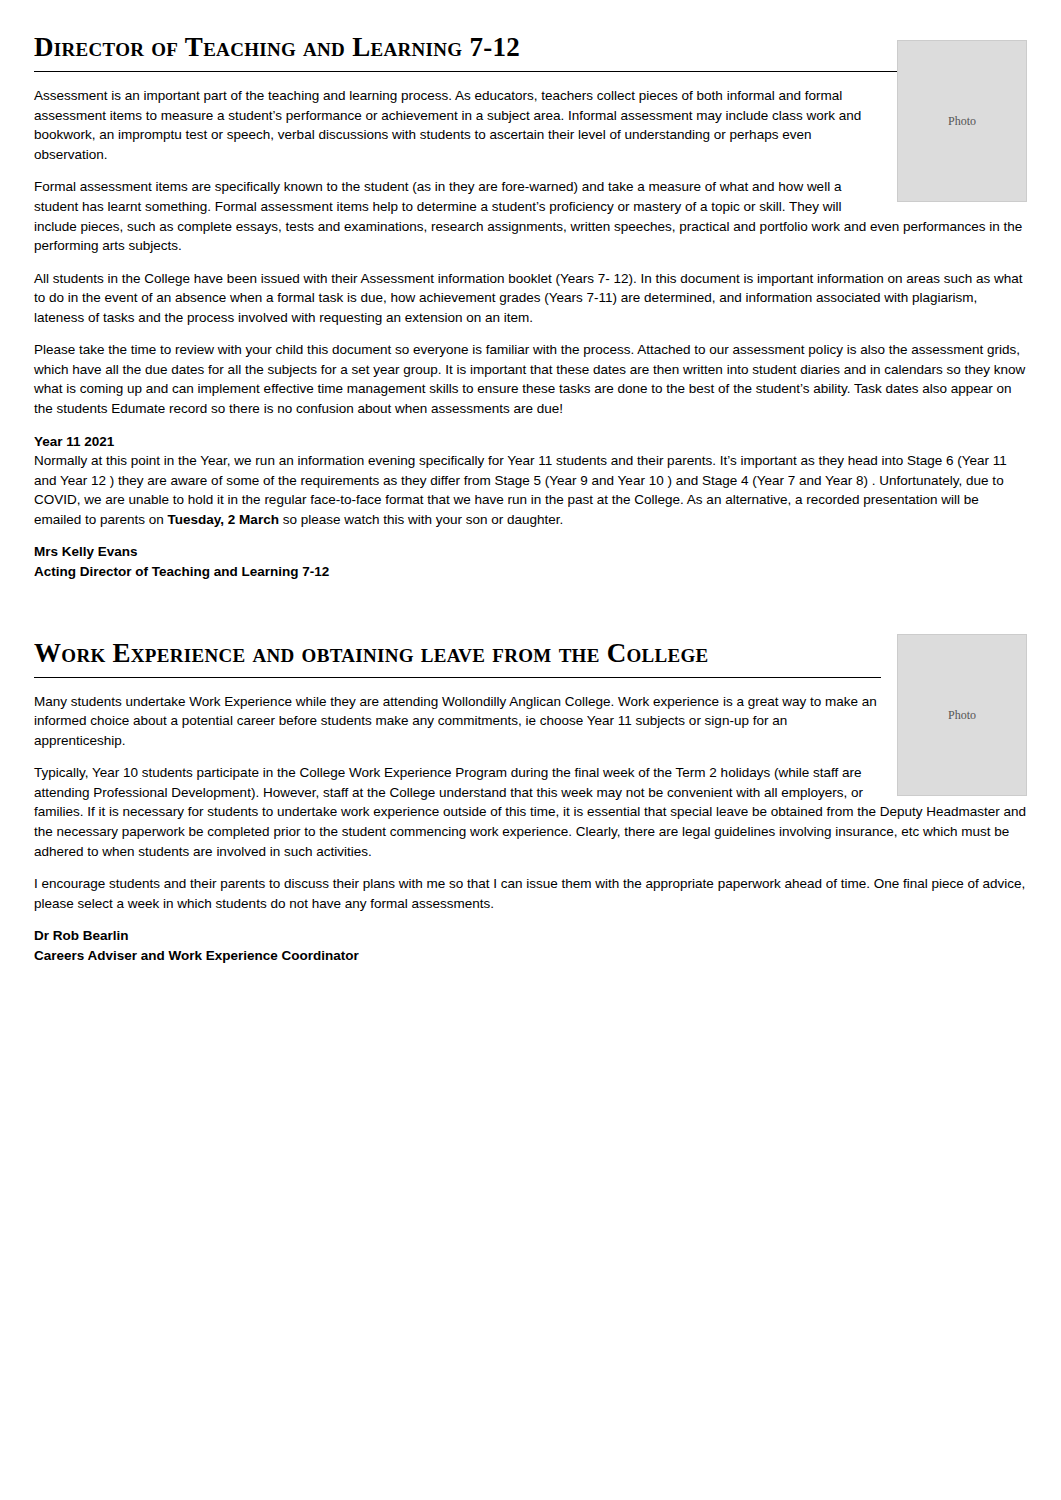Director of Teaching and Learning 7-12
Assessment is an important part of the teaching and learning process. As educators, teachers collect pieces of both informal and formal assessment items to measure a student’s performance or achievement in a subject area. Informal assessment may include class work and bookwork, an impromptu test or speech, verbal discussions with students to ascertain their level of understanding or perhaps even observation.
Formal assessment items are specifically known to the student (as in they are fore-warned) and take a measure of what and how well a student has learnt something. Formal assessment items help to determine a student’s proficiency or mastery of a topic or skill. They will include pieces, such as complete essays, tests and examinations, research assignments, written speeches, practical and portfolio work and even performances in the performing arts subjects.
All students in the College have been issued with their Assessment information booklet (Years 7- 12). In this document is important information on areas such as what to do in the event of an absence when a formal task is due, how achievement grades (Years 7-11) are determined, and information associated with plagiarism, lateness of tasks and the process involved with requesting an extension on an item.
Please take the time to review with your child this document so everyone is familiar with the process. Attached to our assessment policy is also the assessment grids, which have all the due dates for all the subjects for a set year group. It is important that these dates are then written into student diaries and in calendars so they know what is coming up and can implement effective time management skills to ensure these tasks are done to the best of the student’s ability. Task dates also appear on the students Edumate record so there is no confusion about when assessments are due!
Year 11 2021
Normally at this point in the Year, we run an information evening specifically for Year 11 students and their parents. It’s important as they head into Stage 6 (Year 11 and Year 12 ) they are aware of some of the requirements as they differ from Stage 5 (Year 9 and Year 10 ) and Stage 4 (Year 7 and Year 8) . Unfortunately, due to COVID, we are unable to hold it in the regular face-to-face format that we have run in the past at the College. As an alternative, a recorded presentation will be emailed to parents on Tuesday, 2 March so please watch this with your son or daughter.
Mrs Kelly Evans
Acting Director of Teaching and Learning 7-12
Work Experience and obtaining leave from the College
Many students undertake Work Experience while they are attending Wollondilly Anglican College. Work experience is a great way to make an informed choice about a potential career before students make any commitments, ie choose Year 11 subjects or sign-up for an apprenticeship.
Typically, Year 10 students participate in the College Work Experience Program during the final week of the Term 2 holidays (while staff are attending Professional Development). However, staff at the College understand that this week may not be convenient with all employers, or families. If it is necessary for students to undertake work experience outside of this time, it is essential that special leave be obtained from the Deputy Headmaster and the necessary paperwork be completed prior to the student commencing work experience. Clearly, there are legal guidelines involving insurance, etc which must be adhered to when students are involved in such activities.
I encourage students and their parents to discuss their plans with me so that I can issue them with the appropriate paperwork ahead of time. One final piece of advice, please select a week in which students do not have any formal assessments.
Dr Rob Bearlin
Careers Adviser and Work Experience Coordinator